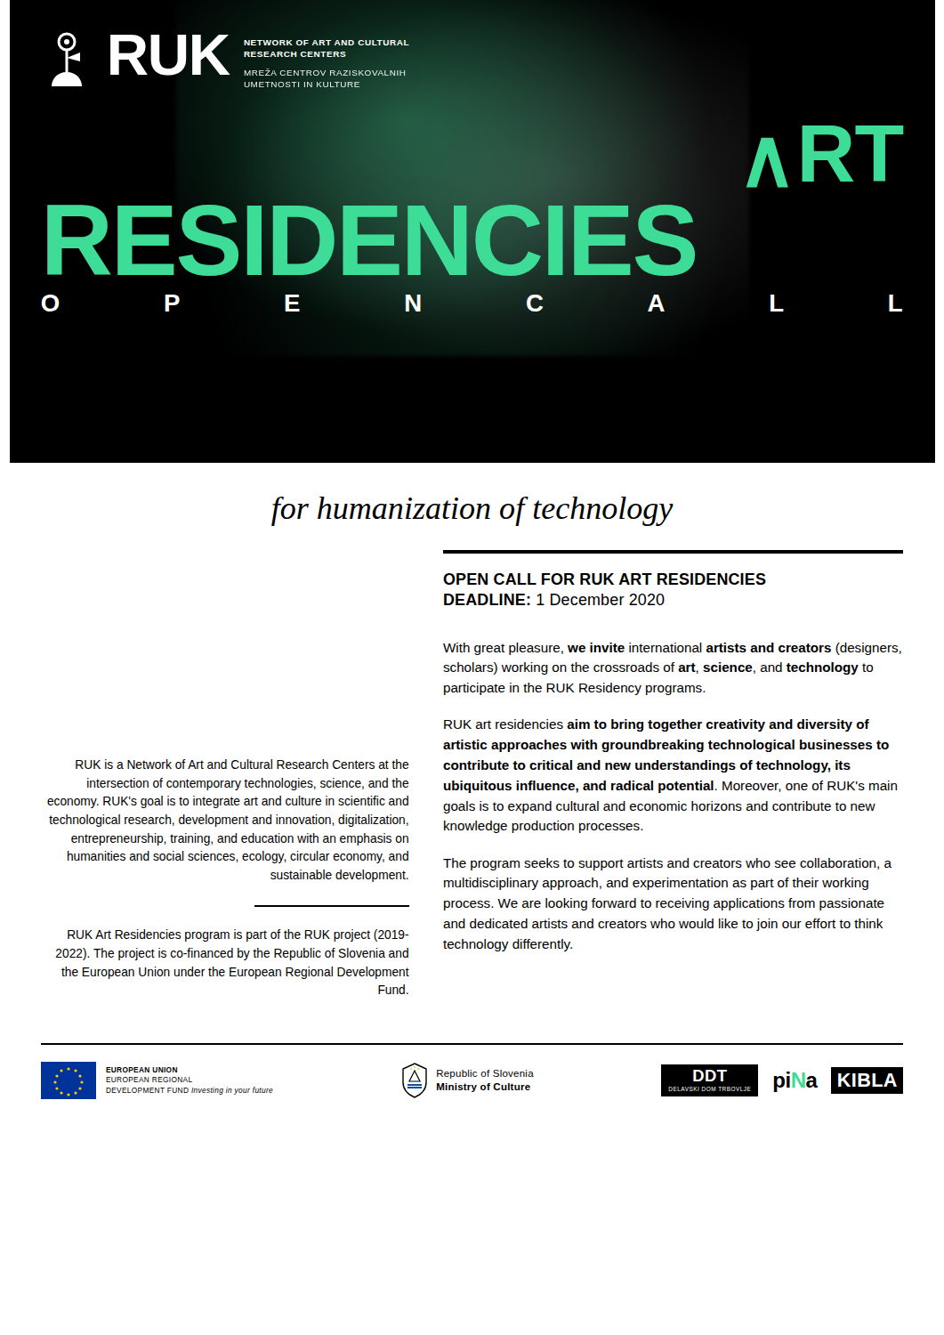RUK
Network of Art and Cultural Research Centers Mreža centrov raziskovalnih umetnosti in kulture
∧RT RESIDENCIES
OPEN CALL
for humanization of technology
RUK is a Network of Art and Cultural Research Centers at the intersection of contemporary technologies, science, and the economy. RUK's goal is to integrate art and culture in scientific and technological research, development and innovation, digitalization, entrepreneurship, training, and education with an emphasis on humanities and social sciences, ecology, circular economy, and sustainable development.
RUK Art Residencies program is part of the RUK project (2019-2022). The project is co-financed by the Republic of Slovenia and the European Union under the European Regional Development Fund.
Open call for RUK Art Residencies
Deadline: 1 December 2020
With great pleasure, we invite international artists and creators (designers, scholars) working on the crossroads of art, science, and technology to participate in the RUK Residency programs.
RUK art residencies aim to bring together creativity and diversity of artistic approaches with groundbreaking technological businesses to contribute to critical and new understandings of technology, its ubiquitous influence, and radical potential. Moreover, one of RUK's main goals is to expand cultural and economic horizons and contribute to new knowledge production processes.
The program seeks to support artists and creators who see collaboration, a multidisciplinary approach, and experimentation as part of their working process. We are looking forward to receiving applications from passionate and dedicated artists and creators who would like to join our effort to think technology differently.
European Union European Regional
Development Fund Investing in your future
Republic of Slovenia Ministry of Culture
DDT DELAVSKI DOM TRBOVLJE
piNa
KIBLA